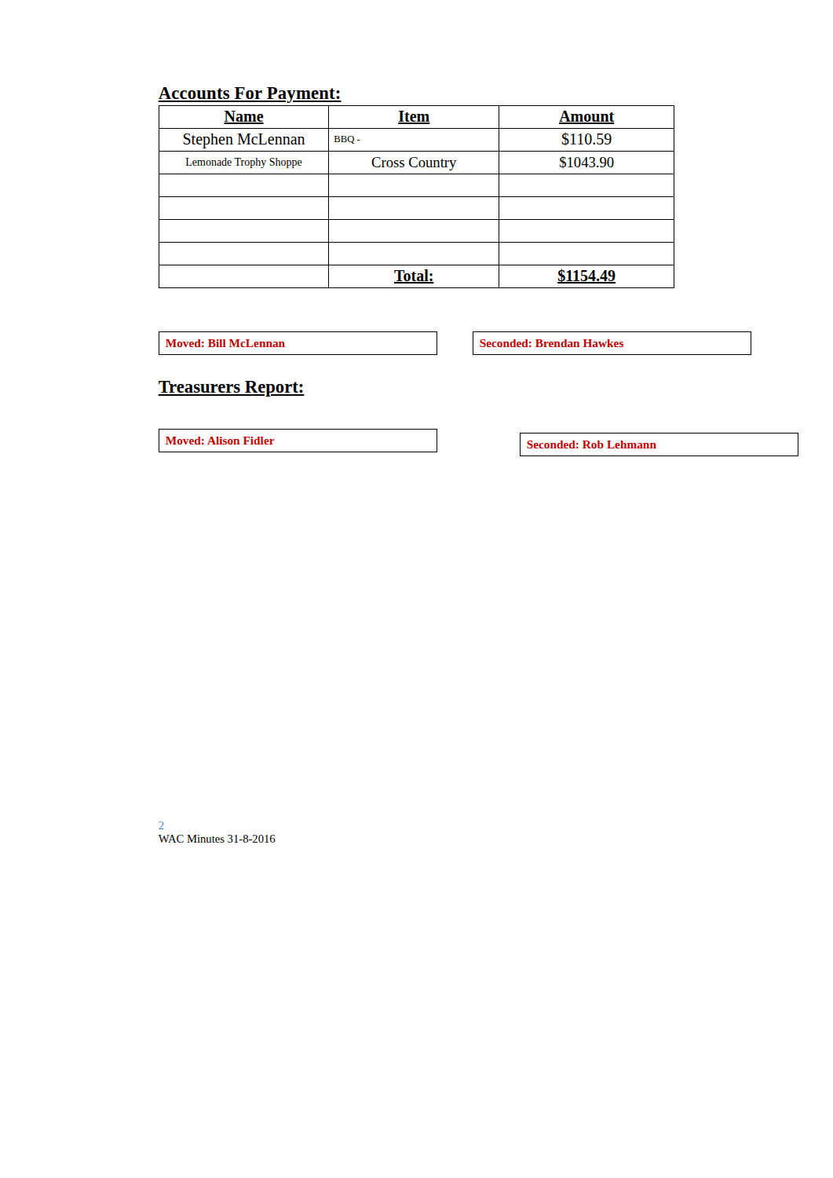Accounts For Payment:
| Name | Item | Amount |
| --- | --- | --- |
| Stephen McLennan | BBQ - | $110.59 |
| Lemonade Trophy Shoppe | Cross Country | $1043.90 |
| | Total: | $1154.49 |
Moved: Bill McLennan
Seconded: Brendan Hawkes
Treasurers Report:
Moved: Alison Fidler
Seconded: Rob Lehmann
2
WAC Minutes 31-8-2016